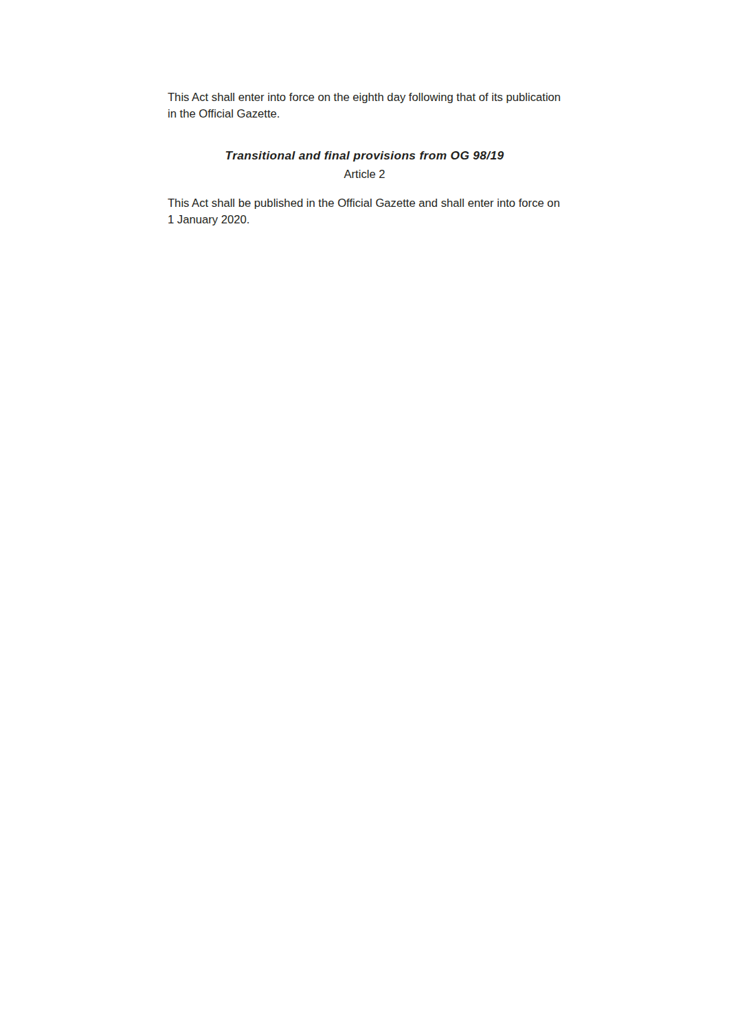This Act shall enter into force on the eighth day following that of its publication in the Official Gazette.
Transitional and final provisions from OG 98/19
Article 2
This Act shall be published in the Official Gazette and shall enter into force on 1 January 2020.